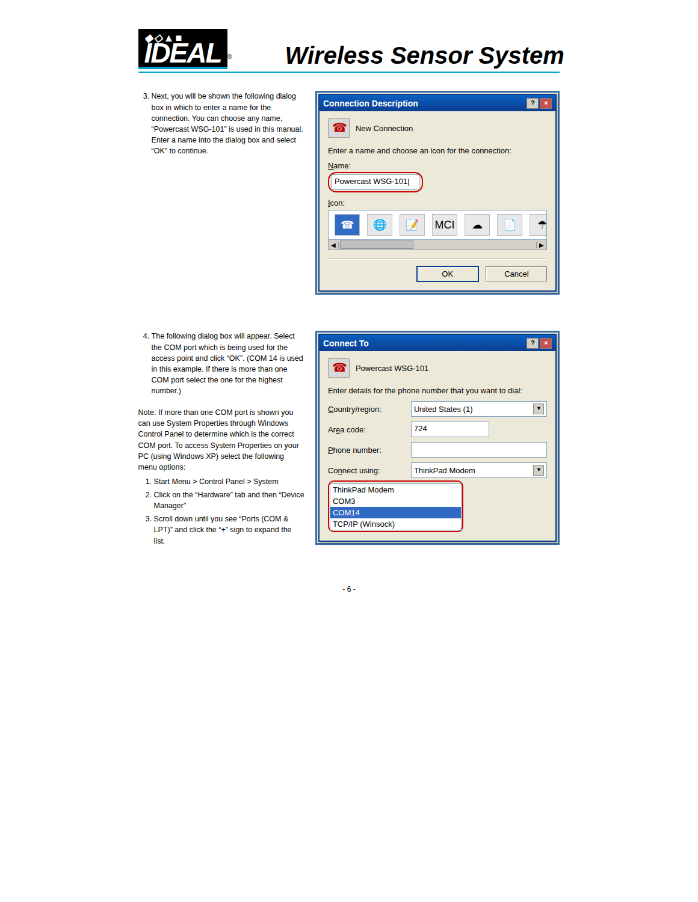◆◇▲■ IDEAL
®
Wireless Sensor System
Next, you will be shown the following dialog box in which to enter a name for the connection. You can choose any name, “Powercast WSG-101” is used in this manual. Enter a name into the dialog box and select “OK” to continue.
Connection Description ?×
New Connection
Enter a name and choose an icon for the connection:
Name:
Powercast WSG-101|
Icon:
☎
🌐
📝
MCI
☁
📄
☂
◀
▶
OK Cancel
The following dialog box will appear. Select the COM port which is being used for the access point and click “OK”. (COM 14 is used in this example. If there is more than one COM port select the one for the highest number.)
Note: If more than one COM port is shown you can use System Properties through Windows Control Panel to determine which is the correct COM port. To access System Properties on your PC (using Windows XP) select the following menu options:
Start Menu > Control Panel > System
Click on the “Hardware” tab and then “Device Manager”
Scroll down until you see “Ports (COM & LPT)” and click the “+” sign to expand the list.
Connect To ?×
Powercast WSG-101
Enter details for the phone number that you want to dial:
Country/region:
United States (1)▼
Area code:
724
Phone number:
Connect using:
ThinkPad Modem▼
ThinkPad Modem
COM3
COM14
TCP/IP (Winsock)
- 6 -